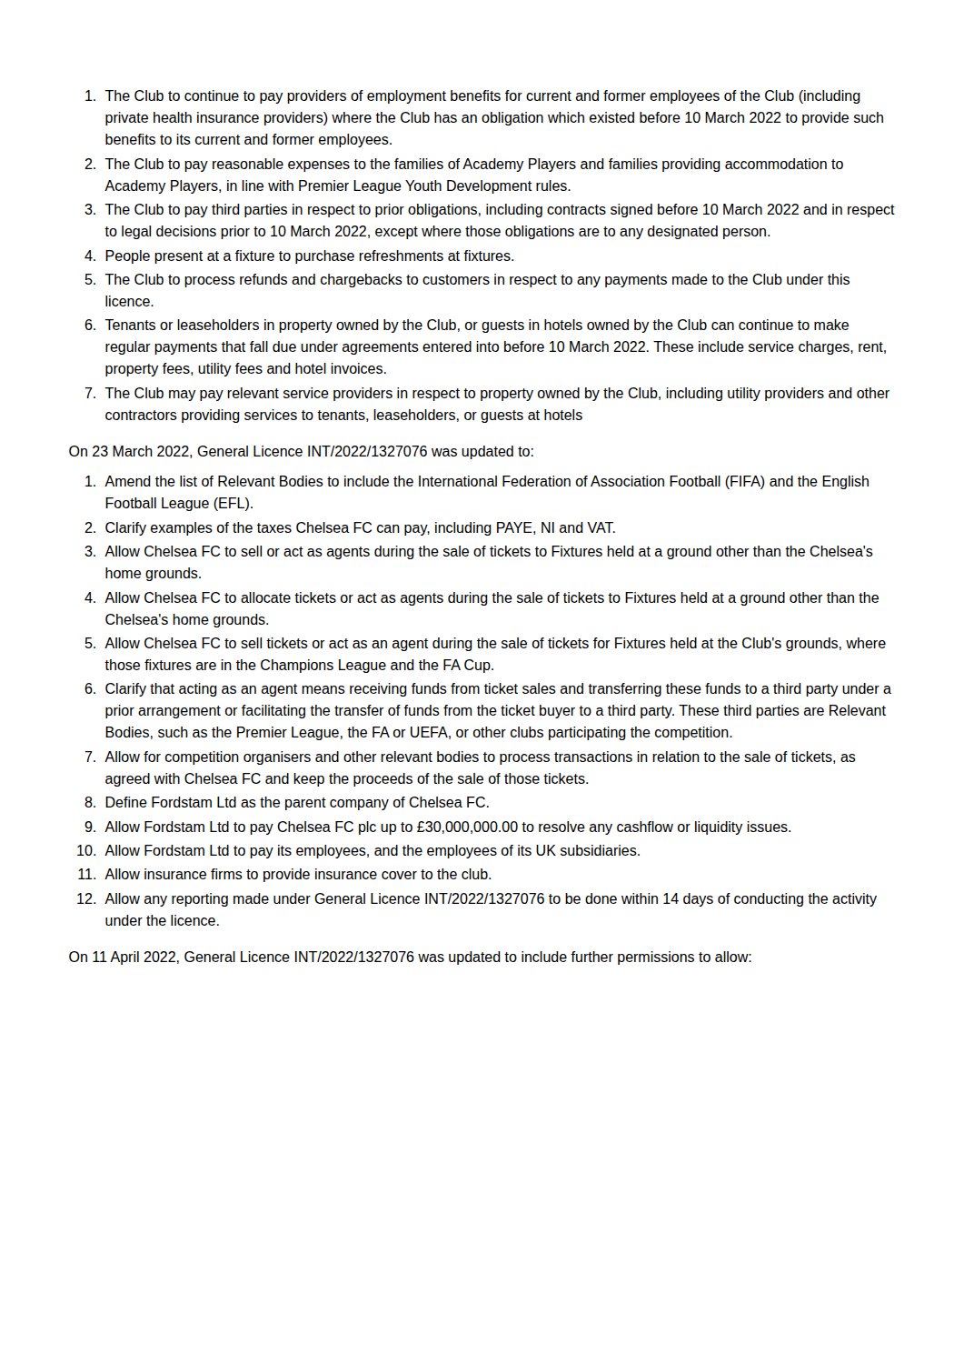The Club to continue to pay providers of employment benefits for current and former employees of the Club (including private health insurance providers) where the Club has an obligation which existed before 10 March 2022 to provide such benefits to its current and former employees.
The Club to pay reasonable expenses to the families of Academy Players and families providing accommodation to Academy Players, in line with Premier League Youth Development rules.
The Club to pay third parties in respect to prior obligations, including contracts signed before 10 March 2022 and in respect to legal decisions prior to 10 March 2022, except where those obligations are to any designated person.
People present at a fixture to purchase refreshments at fixtures.
The Club to process refunds and chargebacks to customers in respect to any payments made to the Club under this licence.
Tenants or leaseholders in property owned by the Club, or guests in hotels owned by the Club can continue to make regular payments that fall due under agreements entered into before 10 March 2022. These include service charges, rent, property fees, utility fees and hotel invoices.
The Club may pay relevant service providers in respect to property owned by the Club, including utility providers and other contractors providing services to tenants, leaseholders, or guests at hotels
On 23 March 2022, General Licence INT/2022/1327076 was updated to:
Amend the list of Relevant Bodies to include the International Federation of Association Football (FIFA) and the English Football League (EFL).
Clarify examples of the taxes Chelsea FC can pay, including PAYE, NI and VAT.
Allow Chelsea FC to sell or act as agents during the sale of tickets to Fixtures held at a ground other than the Chelsea's home grounds.
Allow Chelsea FC to allocate tickets or act as agents during the sale of tickets to Fixtures held at a ground other than the Chelsea's home grounds.
Allow Chelsea FC to sell tickets or act as an agent during the sale of tickets for Fixtures held at the Club's grounds, where those fixtures are in the Champions League and the FA Cup.
Clarify that acting as an agent means receiving funds from ticket sales and transferring these funds to a third party under a prior arrangement or facilitating the transfer of funds from the ticket buyer to a third party. These third parties are Relevant Bodies, such as the Premier League, the FA or UEFA, or other clubs participating the competition.
Allow for competition organisers and other relevant bodies to process transactions in relation to the sale of tickets, as agreed with Chelsea FC and keep the proceeds of the sale of those tickets.
Define Fordstam Ltd as the parent company of Chelsea FC.
Allow Fordstam Ltd to pay Chelsea FC plc up to £30,000,000.00 to resolve any cashflow or liquidity issues.
Allow Fordstam Ltd to pay its employees, and the employees of its UK subsidiaries.
Allow insurance firms to provide insurance cover to the club.
Allow any reporting made under General Licence INT/2022/1327076 to be done within 14 days of conducting the activity under the licence.
On 11 April 2022, General Licence INT/2022/1327076 was updated to include further permissions to allow: